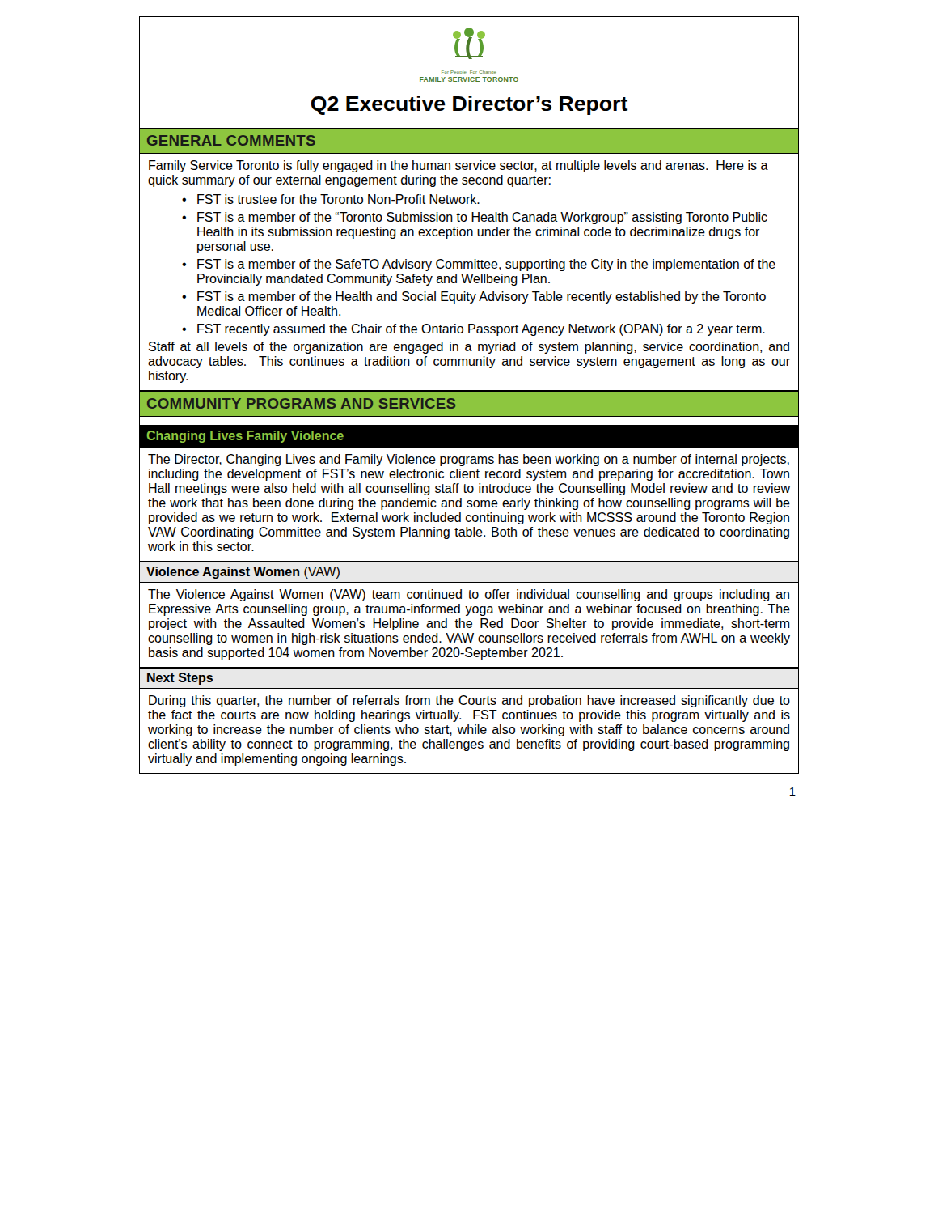For People For Change
FAMILY SERVICE TORONTO
Q2 Executive Director’s Report
GENERAL COMMENTS
Family Service Toronto is fully engaged in the human service sector, at multiple levels and arenas. Here is a quick summary of our external engagement during the second quarter:
FST is trustee for the Toronto Non-Profit Network.
FST is a member of the “Toronto Submission to Health Canada Workgroup” assisting Toronto Public Health in its submission requesting an exception under the criminal code to decriminalize drugs for personal use.
FST is a member of the SafeTO Advisory Committee, supporting the City in the implementation of the Provincially mandated Community Safety and Wellbeing Plan.
FST is a member of the Health and Social Equity Advisory Table recently established by the Toronto Medical Officer of Health.
FST recently assumed the Chair of the Ontario Passport Agency Network (OPAN) for a 2 year term.
Staff at all levels of the organization are engaged in a myriad of system planning, service coordination, and advocacy tables. This continues a tradition of community and service system engagement as long as our history.
COMMUNITY PROGRAMS AND SERVICES
Changing Lives Family Violence
The Director, Changing Lives and Family Violence programs has been working on a number of internal projects, including the development of FST’s new electronic client record system and preparing for accreditation. Town Hall meetings were also held with all counselling staff to introduce the Counselling Model review and to review the work that has been done during the pandemic and some early thinking of how counselling programs will be provided as we return to work. External work included continuing work with MCSSS around the Toronto Region VAW Coordinating Committee and System Planning table. Both of these venues are dedicated to coordinating work in this sector.
Violence Against Women (VAW)
The Violence Against Women (VAW) team continued to offer individual counselling and groups including an Expressive Arts counselling group, a trauma-informed yoga webinar and a webinar focused on breathing. The project with the Assaulted Women’s Helpline and the Red Door Shelter to provide immediate, short-term counselling to women in high-risk situations ended. VAW counsellors received referrals from AWHL on a weekly basis and supported 104 women from November 2020-September 2021.
Next Steps
During this quarter, the number of referrals from the Courts and probation have increased significantly due to the fact the courts are now holding hearings virtually. FST continues to provide this program virtually and is working to increase the number of clients who start, while also working with staff to balance concerns around client’s ability to connect to programming, the challenges and benefits of providing court-based programming virtually and implementing ongoing learnings.
1